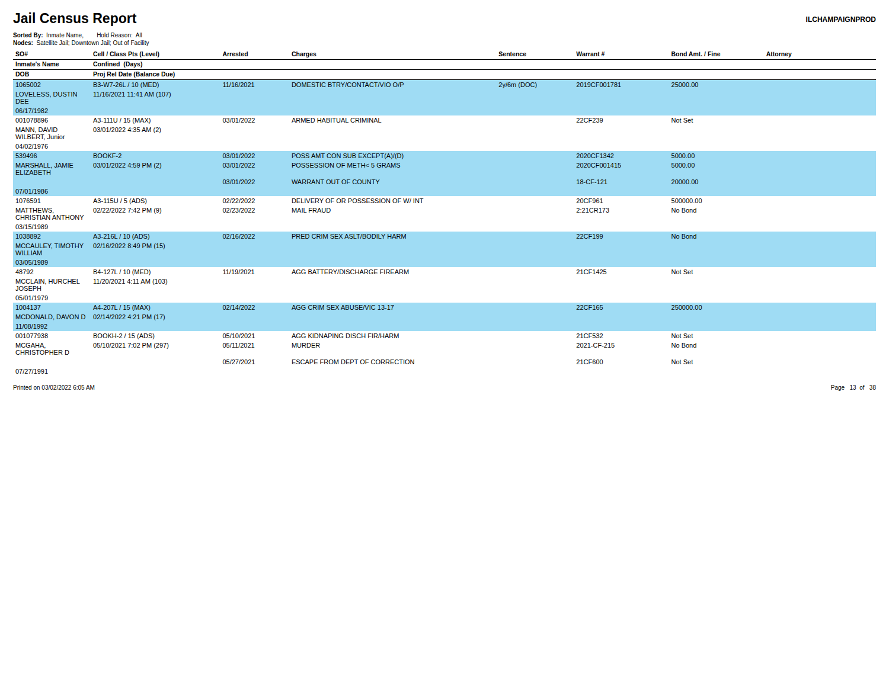Jail Census Report
ILCHAMPAIGNPROD
Sorted By: Inmate Name, Hold Reason: All
Nodes: Satellite Jail; Downtown Jail; Out of Facility
| SO# | Cell / Class Pts (Level) | Arrested | Charges | Sentence | Warrant # | Bond Amt. / Fine | Attorney |
| --- | --- | --- | --- | --- | --- | --- | --- |
| Inmate's Name | Confined (Days) | | | | | | |
| DOB | Proj Rel Date (Balance Due) | | | | | | |
| 1065002 | B3-W7-26L / 10 (MED) | 11/16/2021 | DOMESTIC BTRY/CONTACT/VIO O/P | 2y/6m (DOC) | 2019CF001781 | 25000.00 | |
| LOVELESS, DUSTIN DEE | 11/16/2021 11:41 AM (107) | | | | | | |
| 06/17/1982 | | | | | | | |
| 001078896 | A3-111U / 15 (MAX) | 03/01/2022 | ARMED HABITUAL CRIMINAL | | 22CF239 | Not Set | |
| MANN, DAVID WILBERT, Junior | 03/01/2022 4:35 AM (2) | | | | | | |
| 04/02/1976 | | | | | | | |
| 539496 | BOOKF-2 | 03/01/2022 | POSS AMT CON SUB EXCEPT(A)/(D) | | 2020CF1342 | 5000.00 | |
| MARSHALL, JAMIE ELIZABETH | 03/01/2022 4:59 PM (2) | 03/01/2022 | POSSESSION OF METH< 5 GRAMS | | 2020CF001415 | 5000.00 | |
| | | 03/01/2022 | WARRANT OUT OF COUNTY | | 18-CF-121 | 20000.00 | |
| 07/01/1986 | | | | | | | |
| 1076591 | A3-115U / 5 (ADS) | 02/22/2022 | DELIVERY OF OR POSSESSION OF W/ INT | | 20CF961 | 500000.00 | |
| MATTHEWS, CHRISTIAN ANTHONY | 02/22/2022 7:42 PM (9) | 02/23/2022 | MAIL FRAUD | | 2:21CR173 | No Bond | |
| 03/15/1989 | | | | | | | |
| 1038892 | A3-216L / 10 (ADS) | 02/16/2022 | PRED CRIM SEX ASLT/BODILY HARM | | 22CF199 | No Bond | |
| MCCAULEY, TIMOTHY WILLIAM | 02/16/2022 8:49 PM (15) | | | | | | |
| 03/05/1989 | | | | | | | |
| 48792 | B4-127L / 10 (MED) | 11/19/2021 | AGG BATTERY/DISCHARGE FIREARM | | 21CF1425 | Not Set | |
| MCCLAIN, HURCHEL JOSEPH | 11/20/2021 4:11 AM (103) | | | | | | |
| 05/01/1979 | | | | | | | |
| 1004137 | A4-207L / 15 (MAX) | 02/14/2022 | AGG CRIM SEX ABUSE/VIC 13-17 | | 22CF165 | 250000.00 | |
| MCDONALD, DAVON D | 02/14/2022 4:21 PM (17) | | | | | | |
| 11/08/1992 | | | | | | | |
| 001077938 | BOOKH-2 / 15 (ADS) | 05/10/2021 | AGG KIDNAPING DISCH FIR/HARM | | 21CF532 | Not Set | |
| MCGAHA, CHRISTOPHER D | 05/10/2021 7:02 PM (297) | 05/11/2021 | MURDER | | 2021-CF-215 | No Bond | |
| | | 05/27/2021 | ESCAPE FROM DEPT OF CORRECTION | | 21CF600 | Not Set | |
| 07/27/1991 | | | | | | | |
Printed on 03/02/2022 6:05 AM Page 13 of 38